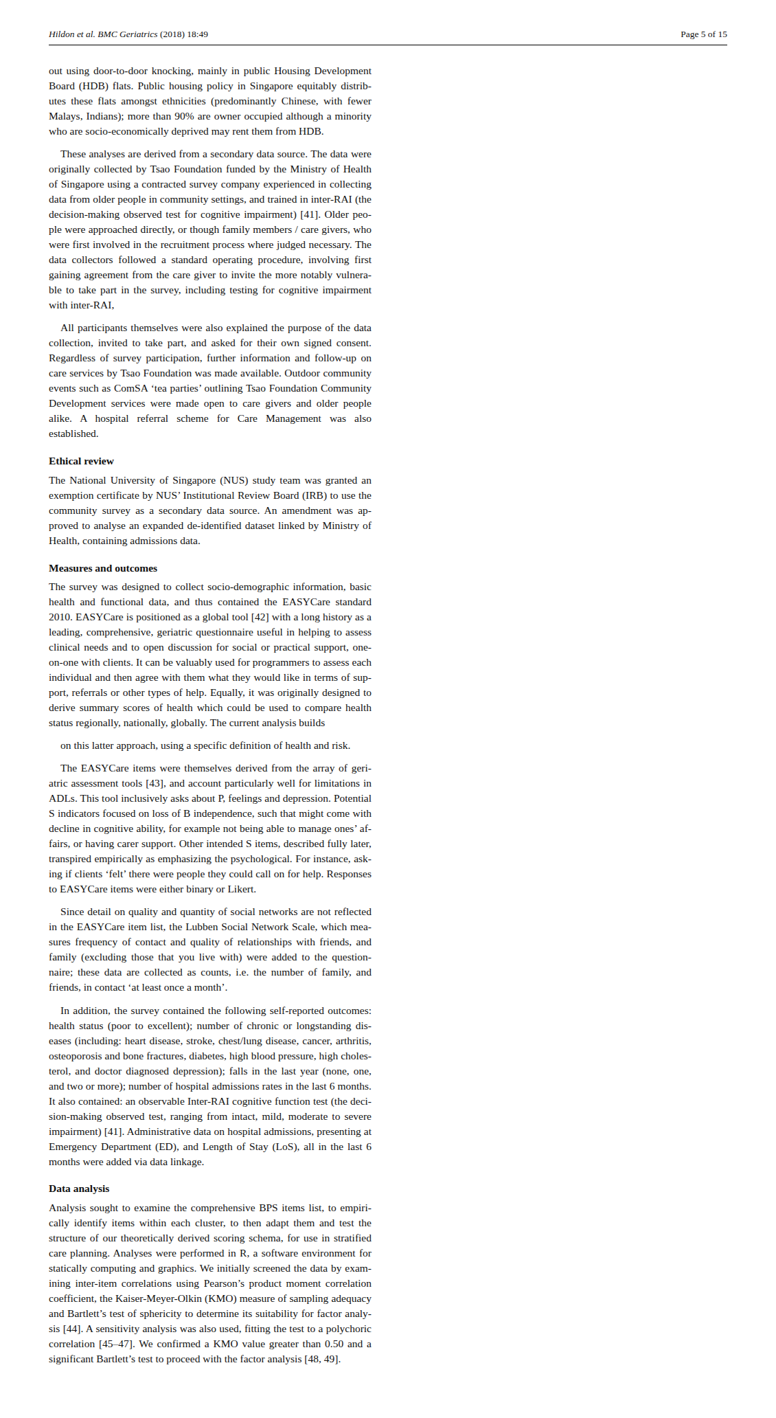Hildon et al. BMC Geriatrics (2018) 18:49
Page 5 of 15
out using door-to-door knocking, mainly in public Housing Development Board (HDB) flats. Public housing policy in Singapore equitably distributes these flats amongst ethnicities (predominantly Chinese, with fewer Malays, Indians); more than 90% are owner occupied although a minority who are socio-economically deprived may rent them from HDB.
These analyses are derived from a secondary data source. The data were originally collected by Tsao Foundation funded by the Ministry of Health of Singapore using a contracted survey company experienced in collecting data from older people in community settings, and trained in inter-RAI (the decision-making observed test for cognitive impairment) [41]. Older people were approached directly, or though family members / care givers, who were first involved in the recruitment process where judged necessary. The data collectors followed a standard operating procedure, involving first gaining agreement from the care giver to invite the more notably vulnerable to take part in the survey, including testing for cognitive impairment with inter-RAI,
All participants themselves were also explained the purpose of the data collection, invited to take part, and asked for their own signed consent. Regardless of survey participation, further information and follow-up on care services by Tsao Foundation was made available. Outdoor community events such as ComSA ‘tea parties’ outlining Tsao Foundation Community Development services were made open to care givers and older people alike. A hospital referral scheme for Care Management was also established.
Ethical review
The National University of Singapore (NUS) study team was granted an exemption certificate by NUS’ Institutional Review Board (IRB) to use the community survey as a secondary data source. An amendment was approved to analyse an expanded de-identified dataset linked by Ministry of Health, containing admissions data.
Measures and outcomes
The survey was designed to collect socio-demographic information, basic health and functional data, and thus contained the EASYCare standard 2010. EASYCare is positioned as a global tool [42] with a long history as a leading, comprehensive, geriatric questionnaire useful in helping to assess clinical needs and to open discussion for social or practical support, one-on-one with clients. It can be valuably used for programmers to assess each individual and then agree with them what they would like in terms of support, referrals or other types of help. Equally, it was originally designed to derive summary scores of health which could be used to compare health status regionally, nationally, globally. The current analysis builds
on this latter approach, using a specific definition of health and risk.
The EASYCare items were themselves derived from the array of geriatric assessment tools [43], and account particularly well for limitations in ADLs. This tool inclusively asks about P, feelings and depression. Potential S indicators focused on loss of B independence, such that might come with decline in cognitive ability, for example not being able to manage ones’ affairs, or having carer support. Other intended S items, described fully later, transpired empirically as emphasizing the psychological. For instance, asking if clients ‘felt’ there were people they could call on for help. Responses to EASYCare items were either binary or Likert.
Since detail on quality and quantity of social networks are not reflected in the EASYCare item list, the Lubben Social Network Scale, which measures frequency of contact and quality of relationships with friends, and family (excluding those that you live with) were added to the questionnaire; these data are collected as counts, i.e. the number of family, and friends, in contact ‘at least once a month’.
In addition, the survey contained the following self-reported outcomes: health status (poor to excellent); number of chronic or longstanding diseases (including: heart disease, stroke, chest/lung disease, cancer, arthritis, osteoporosis and bone fractures, diabetes, high blood pressure, high cholesterol, and doctor diagnosed depression); falls in the last year (none, one, and two or more); number of hospital admissions rates in the last 6 months. It also contained: an observable Inter-RAI cognitive function test (the decision-making observed test, ranging from intact, mild, moderate to severe impairment) [41]. Administrative data on hospital admissions, presenting at Emergency Department (ED), and Length of Stay (LoS), all in the last 6 months were added via data linkage.
Data analysis
Analysis sought to examine the comprehensive BPS items list, to empirically identify items within each cluster, to then adapt them and test the structure of our theoretically derived scoring schema, for use in stratified care planning. Analyses were performed in R, a software environment for statically computing and graphics. We initially screened the data by examining inter-item correlations using Pearson’s product moment correlation coefficient, the Kaiser-Meyer-Olkin (KMO) measure of sampling adequacy and Bartlett’s test of sphericity to determine its suitability for factor analysis [44]. A sensitivity analysis was also used, fitting the test to a polychoric correlation [45–47]. We confirmed a KMO value greater than 0.50 and a significant Bartlett’s test to proceed with the factor analysis [48, 49].